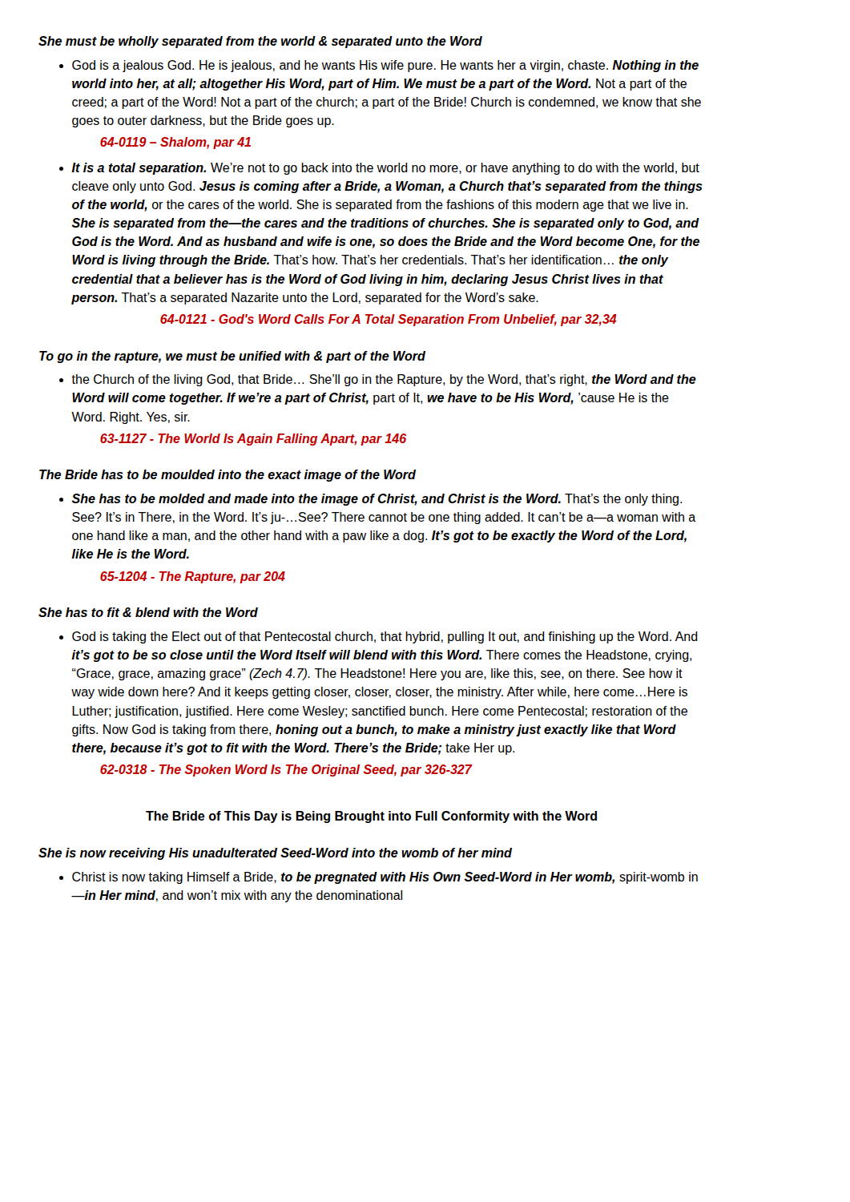She must be wholly separated from the world & separated unto the Word
God is a jealous God. He is jealous, and he wants His wife pure. He wants her a virgin, chaste. Nothing in the world into her, at all; altogether His Word, part of Him. We must be a part of the Word. Not a part of the creed; a part of the Word! Not a part of the church; a part of the Bride! Church is condemned, we know that she goes to outer darkness, but the Bride goes up. 64-0119 – Shalom, par 41
It is a total separation. We’re not to go back into the world no more, or have anything to do with the world, but cleave only unto God. Jesus is coming after a Bride, a Woman, a Church that’s separated from the things of the world, or the cares of the world. She is separated from the fashions of this modern age that we live in. She is separated from the—the cares and the traditions of churches. She is separated only to God, and God is the Word. And as husband and wife is one, so does the Bride and the Word become One, for the Word is living through the Bride. That’s how. That’s her credentials. That’s her identification… the only credential that a believer has is the Word of God living in him, declaring Jesus Christ lives in that person. That’s a separated Nazarite unto the Lord, separated for the Word’s sake. 64-0121 - God's Word Calls For A Total Separation From Unbelief, par 32,34
To go in the rapture, we must be unified with & part of the Word
the Church of the living God, that Bride… She’ll go in the Rapture, by the Word, that’s right, the Word and the Word will come together. If we’re a part of Christ, part of It, we have to be His Word, ’cause He is the Word. Right. Yes, sir. 63-1127 - The World Is Again Falling Apart, par 146
The Bride has to be moulded into the exact image of the Word
She has to be molded and made into the image of Christ, and Christ is the Word. That’s the only thing. See? It’s in There, in the Word. It’s ju-…See? There cannot be one thing added. It can’t be a—a woman with a one hand like a man, and the other hand with a paw like a dog. It’s got to be exactly the Word of the Lord, like He is the Word. 65-1204 - The Rapture, par 204
She has to fit & blend with the Word
God is taking the Elect out of that Pentecostal church, that hybrid, pulling It out, and finishing up the Word. And it’s got to be so close until the Word Itself will blend with this Word. There comes the Headstone, crying, “Grace, grace, amazing grace” (Zech 4.7). The Headstone! Here you are, like this, see, on there. See how it way wide down here? And it keeps getting closer, closer, closer, the ministry. After while, here come…Here is Luther; justification, justified. Here come Wesley; sanctified bunch. Here come Pentecostal; restoration of the gifts. Now God is taking from there, honing out a bunch, to make a ministry just exactly like that Word there, because it’s got to fit with the Word. There’s the Bride; take Her up. 62-0318 - The Spoken Word Is The Original Seed, par 326-327
The Bride of This Day is Being Brought into Full Conformity with the Word
She is now receiving His unadulterated Seed-Word into the womb of her mind
Christ is now taking Himself a Bride, to be pregnated with His Own Seed-Word in Her womb, spirit-womb in—in Her mind, and won’t mix with any the denominational